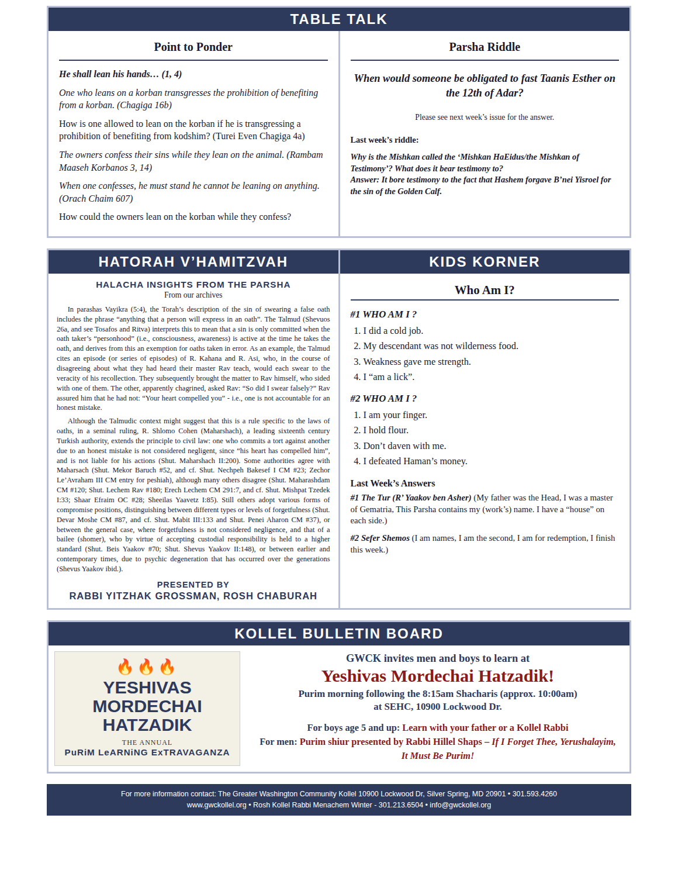TABLE TALK
Point to Ponder
He shall lean his hands… (1, 4)
One who leans on a korban transgresses the prohibition of benefiting from a korban. (Chagiga 16b)
How is one allowed to lean on the korban if he is transgressing a prohibition of benefiting from kodshim? (Turei Even Chagiga 4a)
The owners confess their sins while they lean on the animal. (Rambam Maaseh Korbanos 3, 14)
When one confesses, he must stand he cannot be leaning on anything. (Orach Chaim 607)
How could the owners lean on the korban while they confess?
Parsha Riddle
When would someone be obligated to fast Taanis Esther on the 12th of Adar?
Please see next week’s issue for the answer.
Last week’s riddle:
Why is the Mishkan called the ‘Mishkan HaEidus/the Mishkan of Testimony’? What does it bear testimony to?
Answer: It bore testimony to the fact that Hashem forgave B’nei Yisroel for the sin of the Golden Calf.
HATORAH V’HAMITZVAH
HALACHA INSIGHTS FROM THE PARSHA
From our archives
In parashas Vayikra (5:4), the Torah’s description of the sin of swearing a false oath includes the phrase “anything that a person will express in an oath”. The Talmud (Shevuos 26a, and see Tosafos and Ritva) interprets this to mean that a sin is only committed when the oath taker’s “personhood” (i.e., consciousness, awareness) is active at the time he takes the oath, and derives from this an exemption for oaths taken in error. As an example, the Talmud cites an episode (or series of episodes) of R. Kahana and R. Asi, who, in the course of disagreeing about what they had heard their master Rav teach, would each swear to the veracity of his recollection. They subsequently brought the matter to Rav himself, who sided with one of them. The other, apparently chagrined, asked Rav: “So did I swear falsely?” Rav assured him that he had not: “Your heart compelled you” - i.e., one is not accountable for an honest mistake.
Although the Talmudic context might suggest that this is a rule specific to the laws of oaths, in a seminal ruling, R. Shlomo Cohen (Maharshach), a leading sixteenth century Turkish authority, extends the principle to civil law: one who commits a tort against another due to an honest mistake is not considered negligent, since “his heart has compelled him”, and is not liable for his actions (Shut. Maharshach II:200). Some authorities agree with Maharsach (Shut. Mekor Baruch #52, and cf. Shut. Nechpeh Bakesef I CM #23; Zechor Le’Avraham III CM entry for peshiah), although many others disagree (Shut. Maharashdam CM #120; Shut. Lechem Rav #180; Erech Lechem CM 291:7, and cf. Shut. Mishpat Tzedek I:33; Shaar Efraim OC #28; Sheeilas Yaavetz I:85). Still others adopt various forms of compromise positions, distinguishing between different types or levels of forgetfulness (Shut. Devar Moshe CM #87, and cf. Shut. Mabit III:133 and Shut. Penei Aharon CM #37), or between the general case, where forgetfulness is not considered negligence, and that of a bailee (shomer), who by virtue of accepting custodial responsibility is held to a higher standard (Shut. Beis Yaakov #70; Shut. Shevus Yaakov II:148), or between earlier and contemporary times, due to psychic degeneration that has occurred over the generations (Shevus Yaakov ibid.).
PRESENTED BY RABBI YITZHAK GROSSMAN, ROSH CHABURAH
KIDS KORNER
Who Am I?
#1 WHO AM I ?
I did a cold job.
My descendant was not wilderness food.
Weakness gave me strength.
I “am a lick”.
#2 WHO AM I ?
I am your finger.
I hold flour.
Don’t daven with me.
I defeated Haman’s money.
Last Week’s Answers
#1 The Tur (R’ Yaakov ben Asher) (My father was the Head, I was a master of Gematria, This Parsha contains my (work’s) name. I have a “house” on each side.)
#2 Sefer Shemos (I am names, I am the second, I am for redemption, I finish this week.)
KOLLEL BULLETIN BOARD
🔥🔥🔥
YESHIVAS
MORDECHAI
HATZADIK
THE ANNUAL
PuRiM LeARNiNG ExTRAVAGANZA
GWCK invites men and boys to learn at
Yeshivas Mordechai Hatzadik!
Purim morning following the 8:15am Shacharis (approx. 10:00am)
at SEHC, 10900 Lockwood Dr.
For boys age 5 and up: Learn with your father or a Kollel Rabbi
For men: Purim shiur presented by Rabbi Hillel Shaps – If I Forget Thee, Yerushalayim, It Must Be Purim!
For more information contact: The Greater Washington Community Kollel 10900 Lockwood Dr, Silver Spring, MD 20901 • 301.593.4260
www.gwckollel.org • Rosh Kollel Rabbi Menachem Winter - 301.213.6504 • info@gwckollel.org